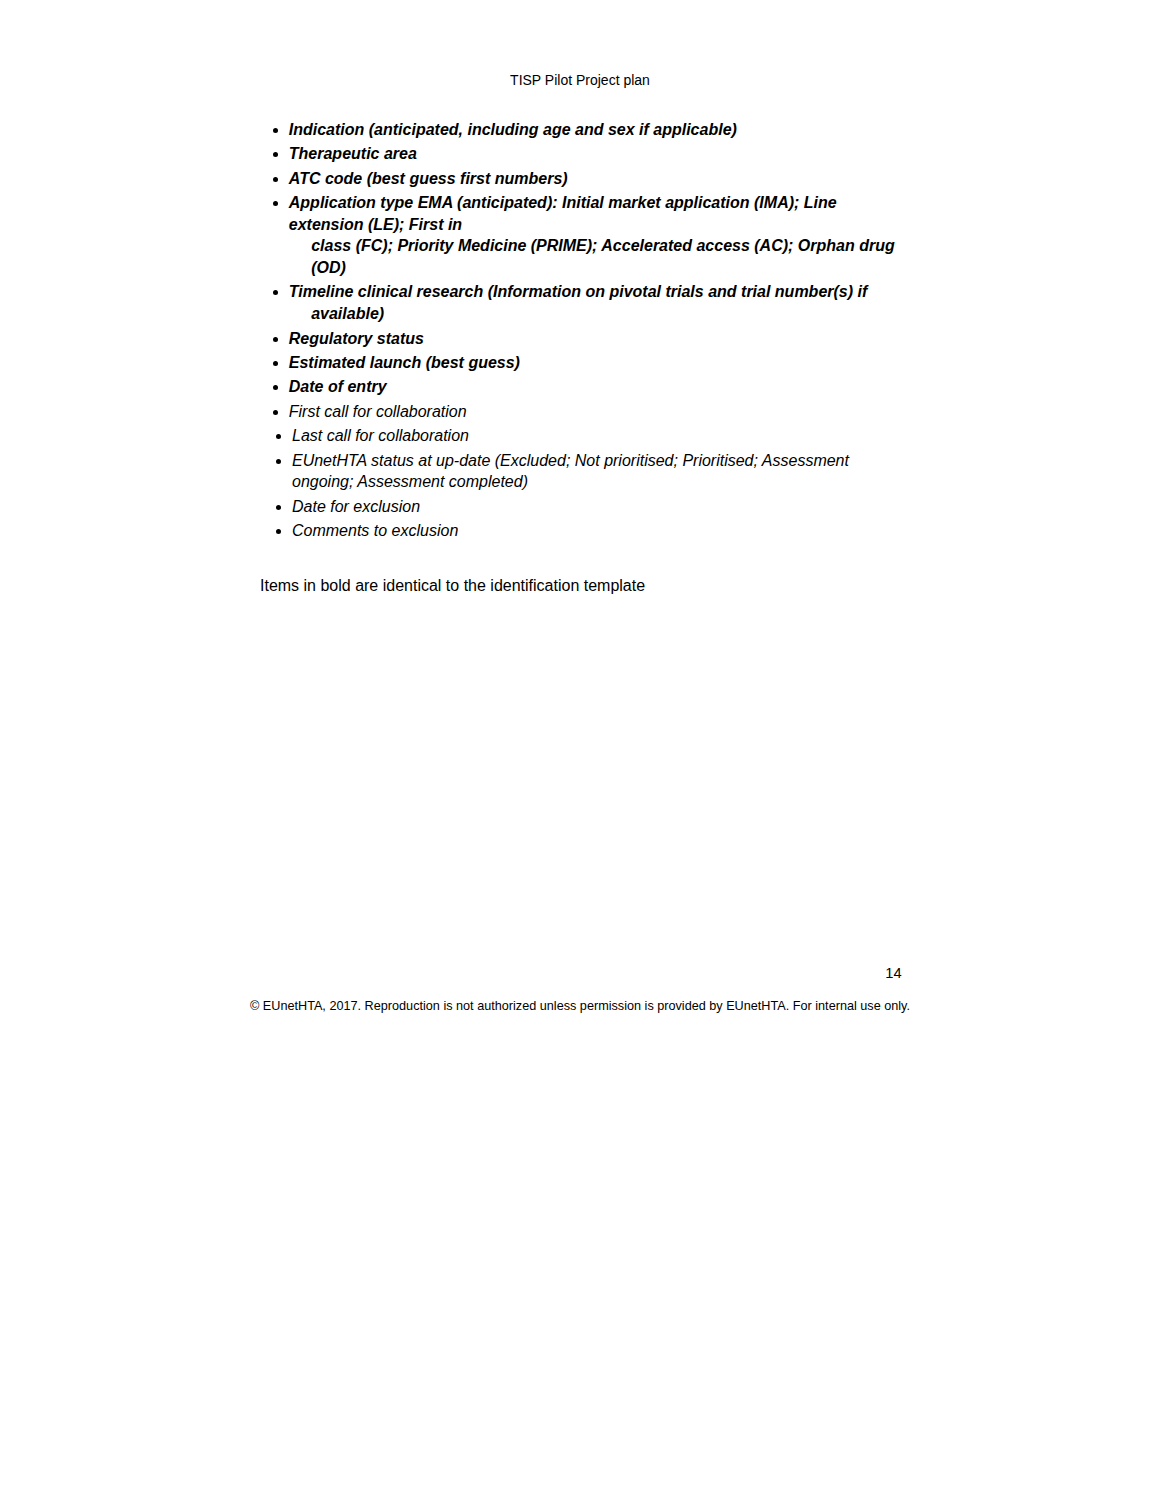TISP Pilot Project plan
Indication (anticipated, including age and sex if applicable)
Therapeutic area
ATC code (best guess first numbers)
Application type EMA (anticipated): Initial market application (IMA); Line extension (LE); First in class (FC); Priority Medicine (PRIME); Accelerated access (AC); Orphan drug (OD)
Timeline clinical research (Information on pivotal trials and trial number(s) if available)
Regulatory status
Estimated launch (best guess)
Date of entry
First call for collaboration
Last call for collaboration
EUnetHTA status at up-date (Excluded; Not prioritised; Prioritised; Assessment ongoing; Assessment completed)
Date for exclusion
Comments to exclusion
Items in bold are identical to the identification template
14
© EUnetHTA, 2017. Reproduction is not authorized unless permission is provided by EUnetHTA. For internal use only.